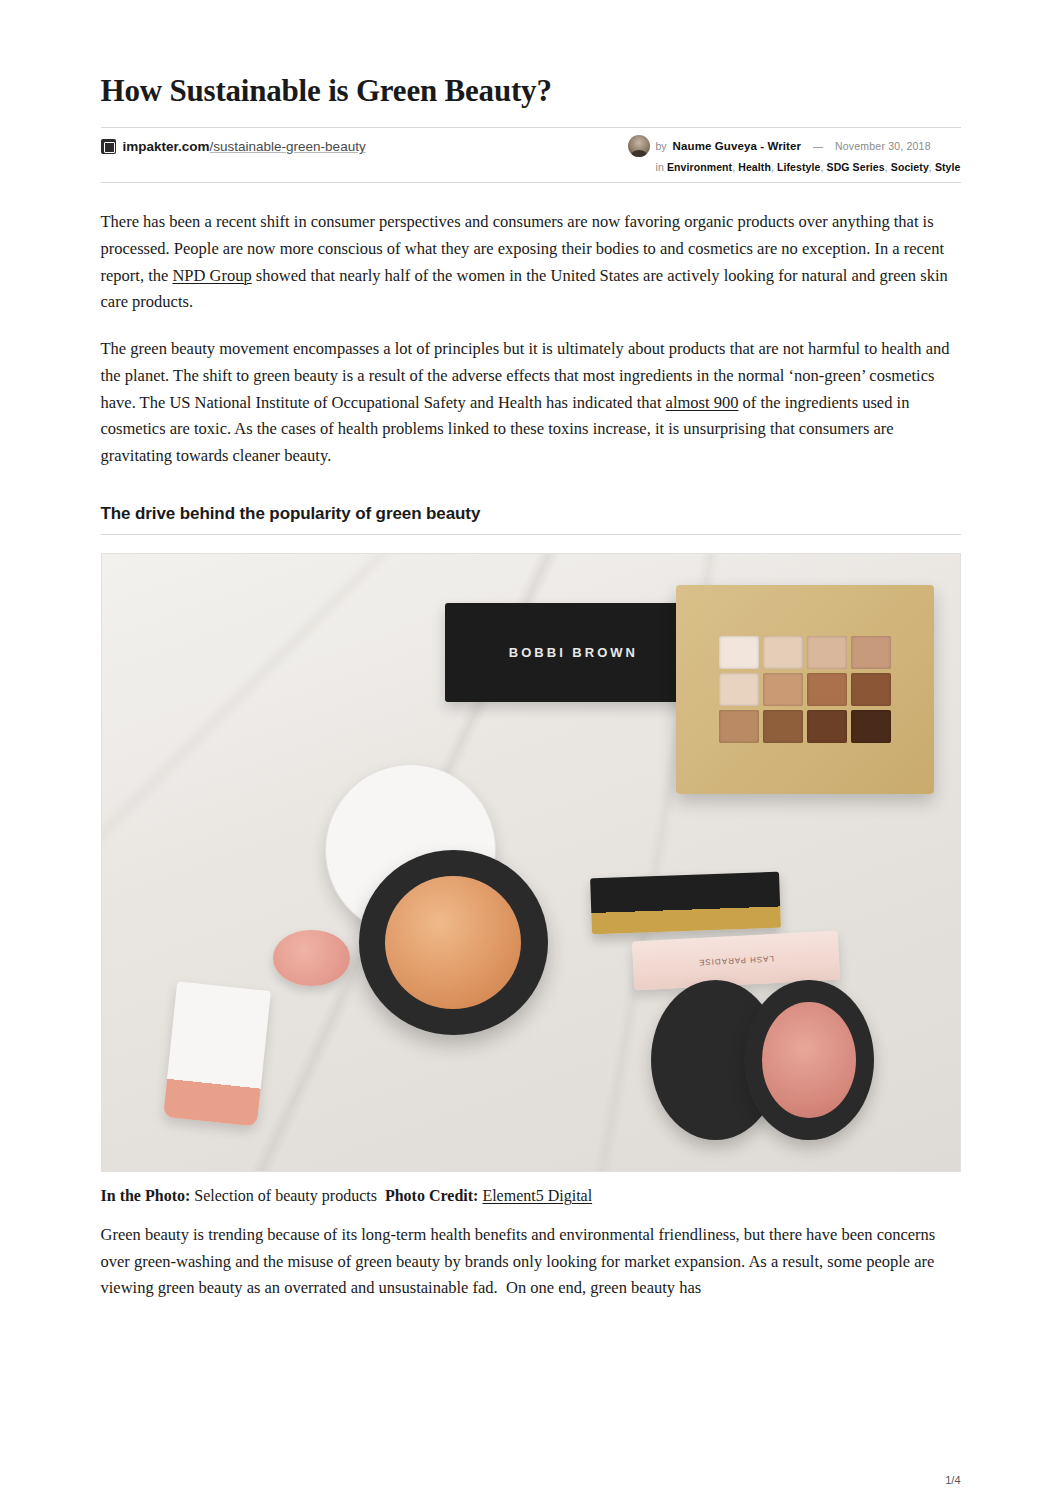How Sustainable is Green Beauty?
impakter.com/sustainable-green-beauty
by Naume Guveya - Writer — November 30, 2018
in Environment, Health, Lifestyle, SDG Series, Society, Style
There has been a recent shift in consumer perspectives and consumers are now favoring organic products over anything that is processed. People are now more conscious of what they are exposing their bodies to and cosmetics are no exception. In a recent report, the NPD Group showed that nearly half of the women in the United States are actively looking for natural and green skin care products.
The green beauty movement encompasses a lot of principles but it is ultimately about products that are not harmful to health and the planet. The shift to green beauty is a result of the adverse effects that most ingredients in the normal ‘non-green’ cosmetics have. The US National Institute of Occupational Safety and Health has indicated that almost 900 of the ingredients used in cosmetics are toxic. As the cases of health problems linked to these toxins increase, it is unsurprising that consumers are gravitating towards cleaner beauty.
The drive behind the popularity of green beauty
BOBBI BROWN
LASH PARADISE
In the Photo: Selection of beauty products Photo Credit: Element5 Digital
Green beauty is trending because of its long-term health benefits and environmental friendliness, but there have been concerns over green-washing and the misuse of green beauty by brands only looking for market expansion. As a result, some people are viewing green beauty as an overrated and unsustainable fad. On one end, green beauty has
1/4